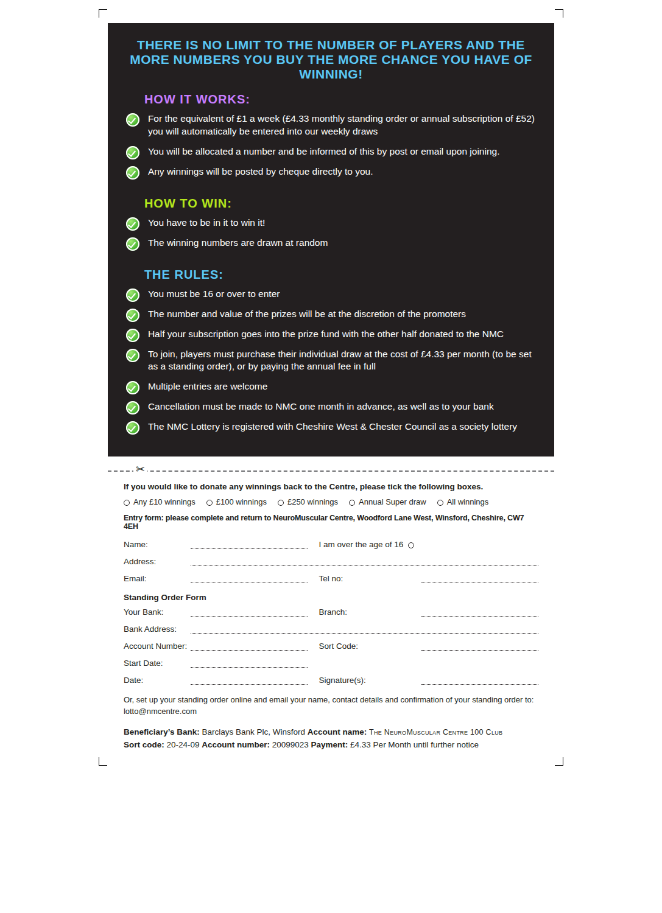There is no limit to the number of players and the more numbers you buy the more chance you have of winning!
How it works:
For the equivalent of £1 a week (£4.33 monthly standing order or annual subscription of £52) you will automatically be entered into our weekly draws
You will be allocated a number and be informed of this by post or email upon joining.
Any winnings will be posted by cheque directly to you.
How to win:
You have to be in it to win it!
The winning numbers are drawn at random
The rules:
You must be 16 or over to enter
The number and value of the prizes will be at the discretion of the promoters
Half your subscription goes into the prize fund with the other half donated to the NMC
To join, players must purchase their individual draw at the cost of £4.33 per month (to be set as a standing order), or by paying the annual fee in full
Multiple entries are welcome
Cancellation must be made to NMC one month in advance, as well as to your bank
The NMC Lottery is registered with Cheshire West & Chester Council as a society lottery
✂
If you would like to donate any winnings back to the Centre, please tick the following boxes.
Any £10 winnings £100 winnings £250 winnings Annual Super draw All winnings
Entry form: please complete and return to NeuroMuscular Centre, Woodford Lane West, Winsford, Cheshire, CW7 4EH
| Name: | | I am over the age of 16 | |
| Address: | |
| Email: | | Tel no: | |
| Standing Order Form |
| Your Bank: | | Branch: | |
| Bank Address: | |
| Account Number: | | Sort Code: | |
| Start Date: | | |
| Date: | | Signature(s): | |
Or, set up your standing order online and email your name, contact details and confirmation of your standing order to: lotto@nmcentre.com
Beneficiary’s Bank: Barclays Bank Plc, Winsford Account name: The NeuroMuscular Centre 100 Club
Sort code: 20-24-09 Account number: 20099023 Payment: £4.33 Per Month until further notice